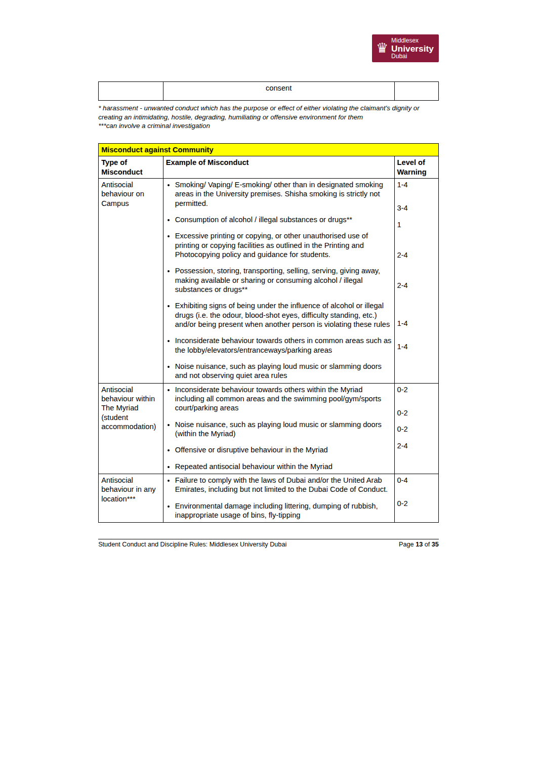♛Middlesex University Dubai
| | consent | |
* harassment - unwanted conduct which has the purpose or effect of either violating the claimant's dignity or creating an intimidating, hostile, degrading, humiliating or offensive environment for them
***can involve a criminal investigation
| Misconduct against Community |
| Type of Misconduct | Example of Misconduct | Level of Warning |
| Antisocial behaviour on Campus | Smoking/ Vaping/ E-smoking/ other than in designated smoking areas in the University premises. Shisha smoking is strictly not permitted. Consumption of alcohol / illegal substances or drugs** Excessive printing or copying, or other unauthorised use of printing or copying facilities as outlined in the Printing and Photocopying policy and guidance for students. Possession, storing, transporting, selling, serving, giving away, making available or sharing or consuming alcohol / illegal substances or drugs** Exhibiting signs of being under the influence of alcohol or illegal drugs (i.e. the odour, blood-shot eyes, difficulty standing, etc.) and/or being present when another person is violating these rules Inconsiderate behaviour towards others in common areas such as the lobby/elevators/entranceways/parking areas Noise nuisance, such as playing loud music or slamming doors and not observing quiet area rules | 1-4 3-4 1 2-4 2-4 1-4 1-4 |
| Antisocial behaviour within The Myriad (student accommodation) | Inconsiderate behaviour towards others within the Myriad including all common areas and the swimming pool/gym/sports court/parking areas Noise nuisance, such as playing loud music or slamming doors (within the Myriad) Offensive or disruptive behaviour in the Myriad Repeated antisocial behaviour within the Myriad | 0-2 0-2 0-2 2-4 |
| Antisocial behaviour in any location*** | Failure to comply with the laws of Dubai and/or the United Arab Emirates, including but not limited to the Dubai Code of Conduct. Environmental damage including littering, dumping of rubbish, inappropriate usage of bins, fly-tipping | 0-4 0-2 |
Student Conduct and Discipline Rules: Middlesex University Dubai Page 13 of 35